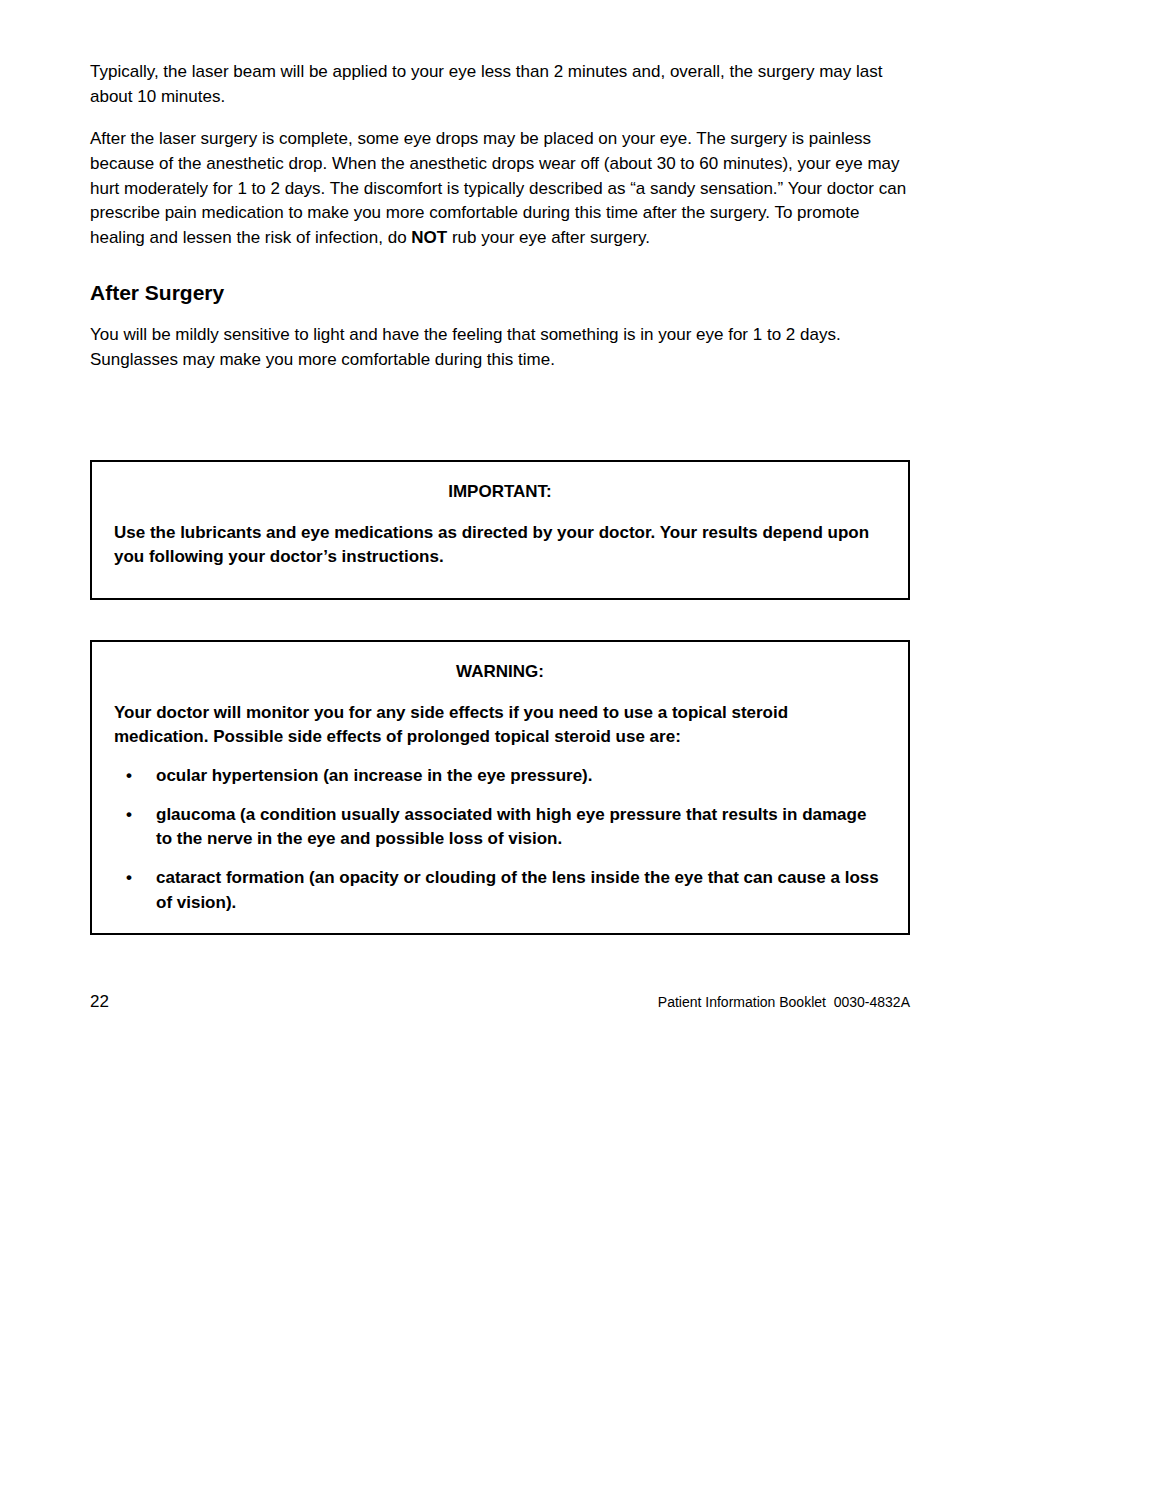Typically, the laser beam will be applied to your eye less than 2 minutes and, overall, the surgery may last about 10 minutes.
After the laser surgery is complete, some eye drops may be placed on your eye. The surgery is painless because of the anesthetic drop. When the anesthetic drops wear off (about 30 to 60 minutes), your eye may hurt moderately for 1 to 2 days. The discomfort is typically described as “a sandy sensation.” Your doctor can prescribe pain medication to make you more comfortable during this time after the surgery. To promote healing and lessen the risk of infection, do NOT rub your eye after surgery.
After Surgery
You will be mildly sensitive to light and have the feeling that something is in your eye for 1 to 2 days. Sunglasses may make you more comfortable during this time.
IMPORTANT:
Use the lubricants and eye medications as directed by your doctor. Your results depend upon you following your doctor’s instructions.
WARNING:
Your doctor will monitor you for any side effects if you need to use a topical steroid medication. Possible side effects of prolonged topical steroid use are:
ocular hypertension (an increase in the eye pressure).
glaucoma (a condition usually associated with high eye pressure that results in damage to the nerve in the eye and possible loss of vision.
cataract formation (an opacity or clouding of the lens inside the eye that can cause a loss of vision).
22 Patient Information Booklet 0030-4832A